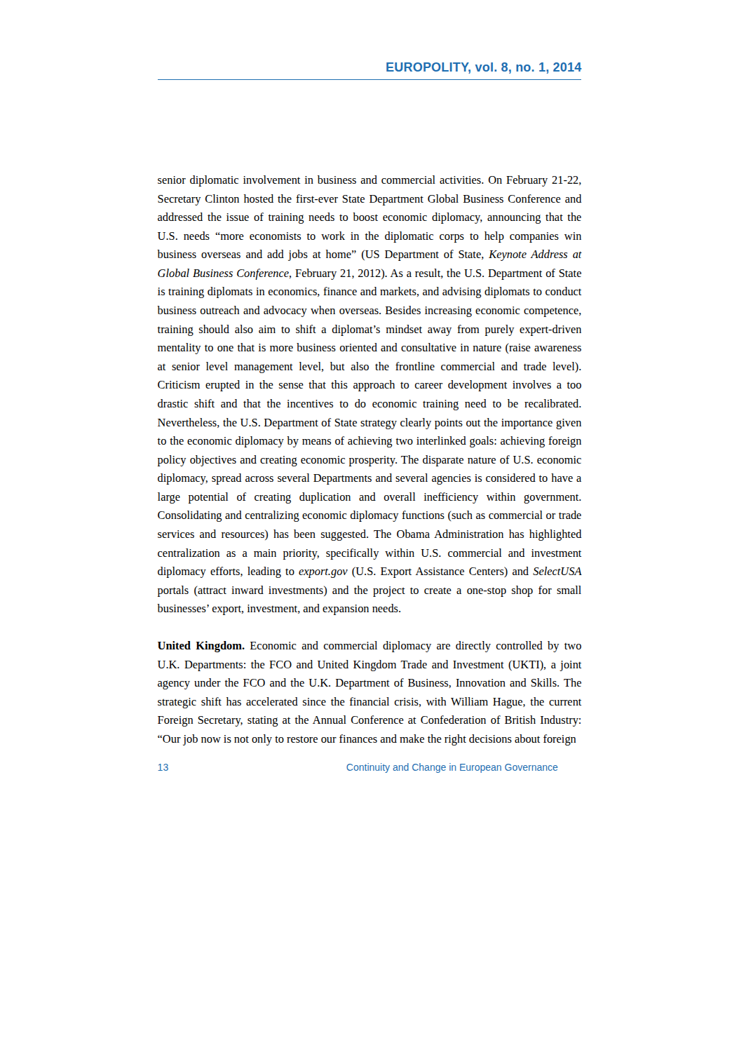EUROPOLITY, vol. 8, no. 1, 2014
senior diplomatic involvement in business and commercial activities. On February 21-22, Secretary Clinton hosted the first-ever State Department Global Business Conference and addressed the issue of training needs to boost economic diplomacy, announcing that the U.S. needs “more economists to work in the diplomatic corps to help companies win business overseas and add jobs at home” (US Department of State, Keynote Address at Global Business Conference, February 21, 2012). As a result, the U.S. Department of State is training diplomats in economics, finance and markets, and advising diplomats to conduct business outreach and advocacy when overseas. Besides increasing economic competence, training should also aim to shift a diplomat’s mindset away from purely expert-driven mentality to one that is more business oriented and consultative in nature (raise awareness at senior level management level, but also the frontline commercial and trade level). Criticism erupted in the sense that this approach to career development involves a too drastic shift and that the incentives to do economic training need to be recalibrated. Nevertheless, the U.S. Department of State strategy clearly points out the importance given to the economic diplomacy by means of achieving two interlinked goals: achieving foreign policy objectives and creating economic prosperity. The disparate nature of U.S. economic diplomacy, spread across several Departments and several agencies is considered to have a large potential of creating duplication and overall inefficiency within government. Consolidating and centralizing economic diplomacy functions (such as commercial or trade services and resources) has been suggested. The Obama Administration has highlighted centralization as a main priority, specifically within U.S. commercial and investment diplomacy efforts, leading to export.gov (U.S. Export Assistance Centers) and SelectUSA portals (attract inward investments) and the project to create a one-stop shop for small businesses’ export, investment, and expansion needs.
United Kingdom. Economic and commercial diplomacy are directly controlled by two U.K. Departments: the FCO and United Kingdom Trade and Investment (UKTI), a joint agency under the FCO and the U.K. Department of Business, Innovation and Skills. The strategic shift has accelerated since the financial crisis, with William Hague, the current Foreign Secretary, stating at the Annual Conference at Confederation of British Industry: “Our job now is not only to restore our finances and make the right decisions about foreign
13 Continuity and Change in European Governance